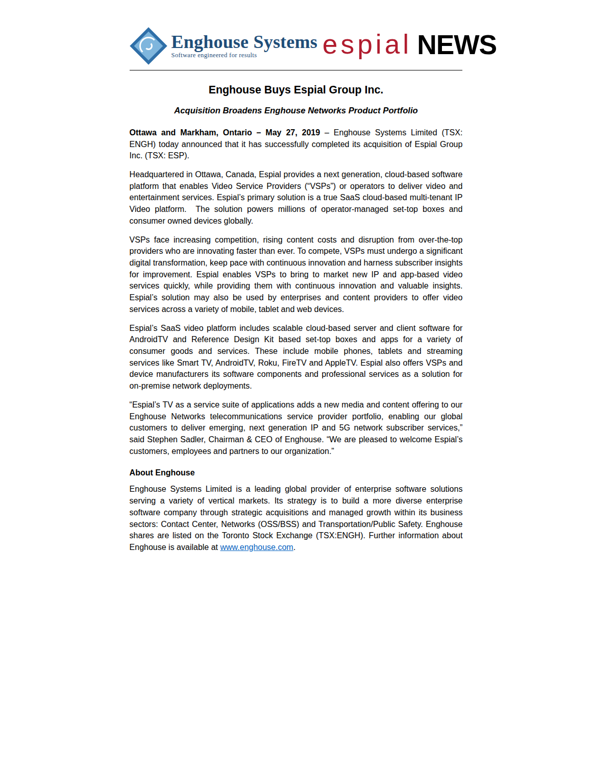Enghouse Systems
Software engineered for results
espial
NEWS
Enghouse Buys Espial Group Inc.
Acquisition Broadens Enghouse Networks Product Portfolio
Ottawa and Markham, Ontario – May 27, 2019 – Enghouse Systems Limited (TSX: ENGH) today announced that it has successfully completed its acquisition of Espial Group Inc. (TSX: ESP).
Headquartered in Ottawa, Canada, Espial provides a next generation, cloud-based software platform that enables Video Service Providers (“VSPs”) or operators to deliver video and entertainment services. Espial’s primary solution is a true SaaS cloud-based multi-tenant IP Video platform. The solution powers millions of operator-managed set-top boxes and consumer owned devices globally.
VSPs face increasing competition, rising content costs and disruption from over-the-top providers who are innovating faster than ever. To compete, VSPs must undergo a significant digital transformation, keep pace with continuous innovation and harness subscriber insights for improvement. Espial enables VSPs to bring to market new IP and app-based video services quickly, while providing them with continuous innovation and valuable insights. Espial’s solution may also be used by enterprises and content providers to offer video services across a variety of mobile, tablet and web devices.
Espial’s SaaS video platform includes scalable cloud-based server and client software for AndroidTV and Reference Design Kit based set-top boxes and apps for a variety of consumer goods and services. These include mobile phones, tablets and streaming services like Smart TV, AndroidTV, Roku, FireTV and AppleTV. Espial also offers VSPs and device manufacturers its software components and professional services as a solution for on-premise network deployments.
“Espial’s TV as a service suite of applications adds a new media and content offering to our Enghouse Networks telecommunications service provider portfolio, enabling our global customers to deliver emerging, next generation IP and 5G network subscriber services,” said Stephen Sadler, Chairman & CEO of Enghouse. “We are pleased to welcome Espial’s customers, employees and partners to our organization.”
About Enghouse
Enghouse Systems Limited is a leading global provider of enterprise software solutions serving a variety of vertical markets. Its strategy is to build a more diverse enterprise software company through strategic acquisitions and managed growth within its business sectors: Contact Center, Networks (OSS/BSS) and Transportation/Public Safety. Enghouse shares are listed on the Toronto Stock Exchange (TSX:ENGH). Further information about Enghouse is available at www.enghouse.com.